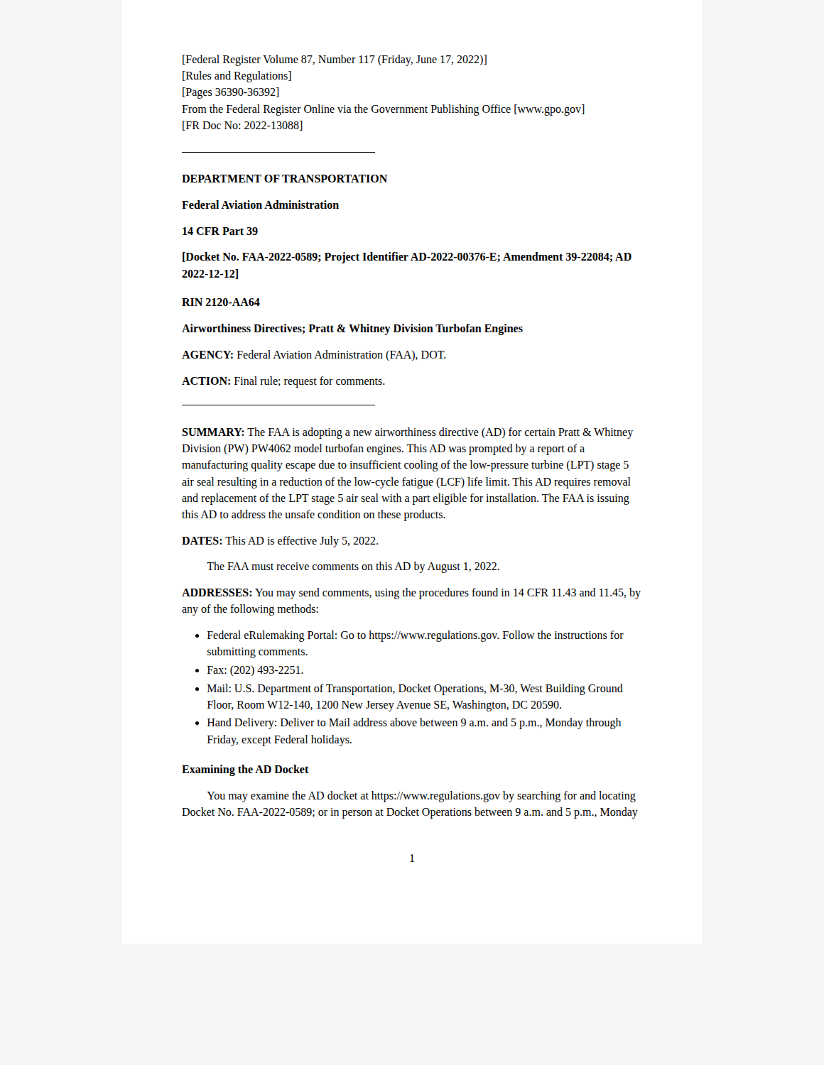[Federal Register Volume 87, Number 117 (Friday, June 17, 2022)]
[Rules and Regulations]
[Pages 36390-36392]
From the Federal Register Online via the Government Publishing Office [www.gpo.gov]
[FR Doc No: 2022-13088]
DEPARTMENT OF TRANSPORTATION
Federal Aviation Administration
14 CFR Part 39
[Docket No. FAA-2022-0589; Project Identifier AD-2022-00376-E; Amendment 39-22084; AD 2022-12-12]
RIN 2120-AA64
Airworthiness Directives; Pratt & Whitney Division Turbofan Engines
AGENCY: Federal Aviation Administration (FAA), DOT.
ACTION: Final rule; request for comments.
SUMMARY: The FAA is adopting a new airworthiness directive (AD) for certain Pratt & Whitney Division (PW) PW4062 model turbofan engines. This AD was prompted by a report of a manufacturing quality escape due to insufficient cooling of the low-pressure turbine (LPT) stage 5 air seal resulting in a reduction of the low-cycle fatigue (LCF) life limit. This AD requires removal and replacement of the LPT stage 5 air seal with a part eligible for installation. The FAA is issuing this AD to address the unsafe condition on these products.
DATES: This AD is effective July 5, 2022.
The FAA must receive comments on this AD by August 1, 2022.
ADDRESSES: You may send comments, using the procedures found in 14 CFR 11.43 and 11.45, by any of the following methods:
Federal eRulemaking Portal: Go to https://www.regulations.gov. Follow the instructions for submitting comments.
Fax: (202) 493-2251.
Mail: U.S. Department of Transportation, Docket Operations, M-30, West Building Ground Floor, Room W12-140, 1200 New Jersey Avenue SE, Washington, DC 20590.
Hand Delivery: Deliver to Mail address above between 9 a.m. and 5 p.m., Monday through Friday, except Federal holidays.
Examining the AD Docket
You may examine the AD docket at https://www.regulations.gov by searching for and locating Docket No. FAA-2022-0589; or in person at Docket Operations between 9 a.m. and 5 p.m., Monday
1